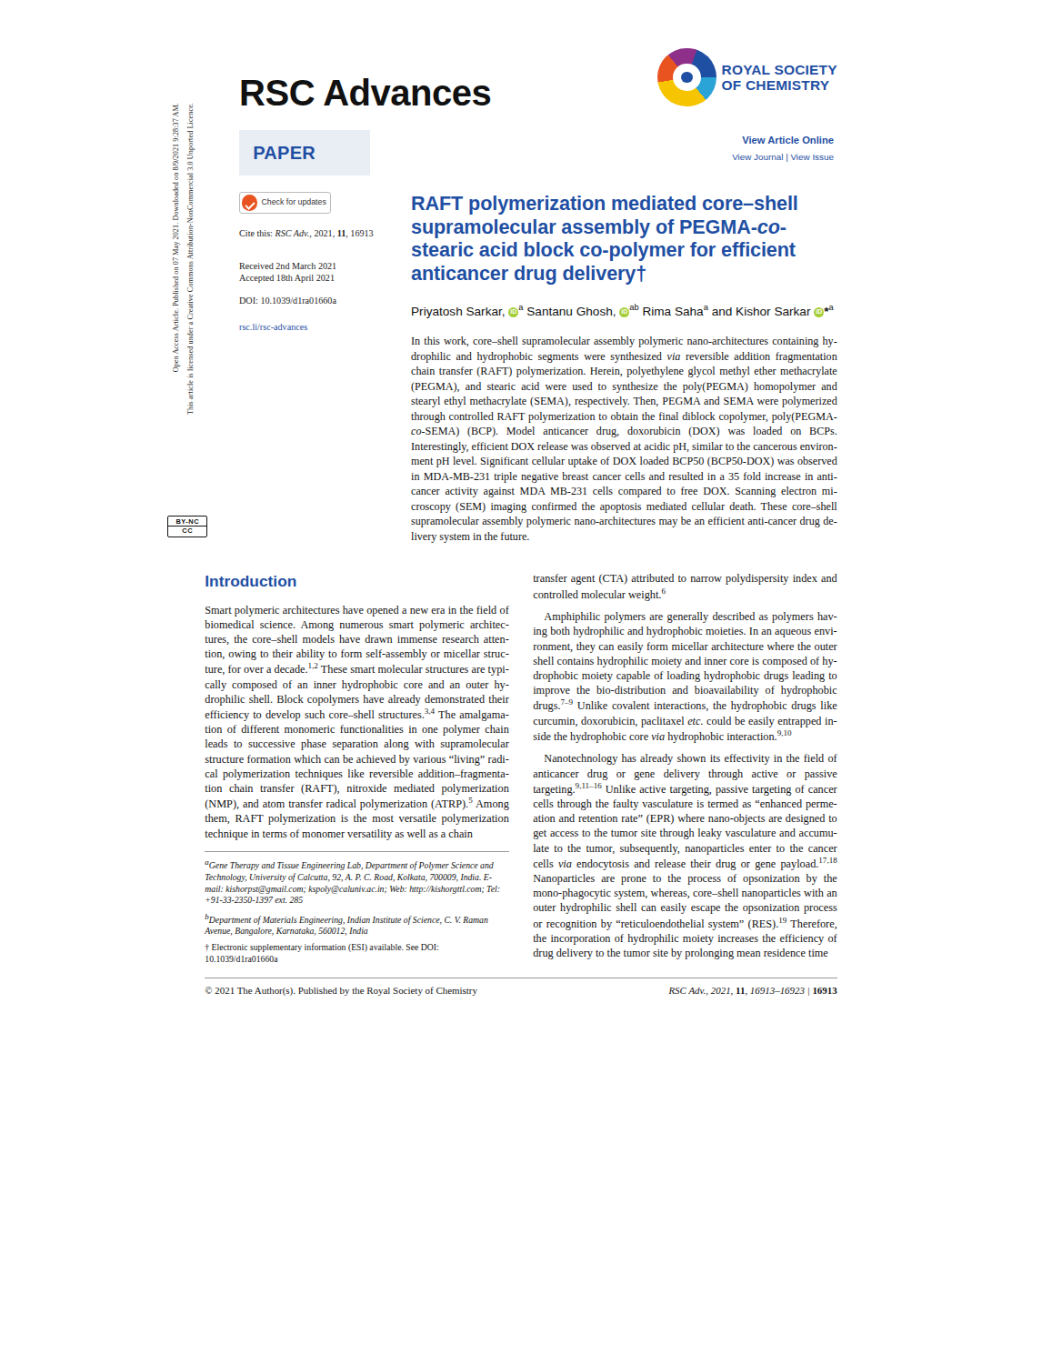Open Access Article. Published on 07 May 2021. Downloaded on 8/9/2021 9:28:37 AM.
This article is licensed under a Creative Commons Attribution-NonCommercial 3.0 Unported Licence.
BY-NC
CC
RSC Advances
ROYAL SOCIETY OF CHEMISTRY
PAPER
View Article Online
View Journal | View Issue
Check for updates
Cite this: RSC Adv., 2021, 11, 16913
Received 2nd March 2021
Accepted 18th April 2021
DOI: 10.1039/d1ra01660a
rsc.li/rsc-advances
RAFT polymerization mediated core–shell supramolecular assembly of PEGMA-co-stearic acid block co-polymer for efficient anticancer drug delivery†
Priyatosh Sarkar, iDa Santanu Ghosh, iDab Rima Sahaa and Kishor Sarkar iD*a
In this work, core–shell supramolecular assembly polymeric nano-architectures containing hydrophilic and hydrophobic segments were synthesized via reversible addition fragmentation chain transfer (RAFT) polymerization. Herein, polyethylene glycol methyl ether methacrylate (PEGMA), and stearic acid were used to synthesize the poly(PEGMA) homopolymer and stearyl ethyl methacrylate (SEMA), respectively. Then, PEGMA and SEMA were polymerized through controlled RAFT polymerization to obtain the final diblock copolymer, poly(PEGMA-co-SEMA) (BCP). Model anticancer drug, doxorubicin (DOX) was loaded on BCPs. Interestingly, efficient DOX release was observed at acidic pH, similar to the cancerous environment pH level. Significant cellular uptake of DOX loaded BCP50 (BCP50-DOX) was observed in MDA-MB-231 triple negative breast cancer cells and resulted in a 35 fold increase in anticancer activity against MDA MB-231 cells compared to free DOX. Scanning electron microscopy (SEM) imaging confirmed the apoptosis mediated cellular death. These core–shell supramolecular assembly polymeric nano-architectures may be an efficient anti-cancer drug delivery system in the future.
Introduction
Smart polymeric architectures have opened a new era in the field of biomedical science. Among numerous smart polymeric architectures, the core–shell models have drawn immense research attention, owing to their ability to form self-assembly or micellar structure, for over a decade.1,2 These smart molecular structures are typically composed of an inner hydrophobic core and an outer hydrophilic shell. Block copolymers have already demonstrated their efficiency to develop such core–shell structures.3,4 The amalgamation of different monomeric functionalities in one polymer chain leads to successive phase separation along with supramolecular structure formation which can be achieved by various “living” radical polymerization techniques like reversible addition–fragmentation chain transfer (RAFT), nitroxide mediated polymerization (NMP), and atom transfer radical polymerization (ATRP).5 Among them, RAFT polymerization is the most versatile polymerization technique in terms of monomer versatility as well as a chain
aGene Therapy and Tissue Engineering Lab, Department of Polymer Science and Technology, University of Calcutta, 92, A. P. C. Road, Kolkata, 700009, India. E-mail: kishorpst@gmail.com; kspoly@caluniv.ac.in; Web: http://kishorgttl.com; Tel: +91-33-2350-1397 ext. 285
bDepartment of Materials Engineering, Indian Institute of Science, C. V. Raman Avenue, Bangalore, Karnataka, 560012, India
† Electronic supplementary information (ESI) available. See DOI: 10.1039/d1ra01660a
transfer agent (CTA) attributed to narrow polydispersity index and controlled molecular weight.6
Amphiphilic polymers are generally described as polymers having both hydrophilic and hydrophobic moieties. In an aqueous environment, they can easily form micellar architecture where the outer shell contains hydrophilic moiety and inner core is composed of hydrophobic moiety capable of loading hydrophobic drugs leading to improve the bio-distribution and bioavailability of hydrophobic drugs.7–9 Unlike covalent interactions, the hydrophobic drugs like curcumin, doxorubicin, paclitaxel etc. could be easily entrapped inside the hydrophobic core via hydrophobic interaction.9,10
Nanotechnology has already shown its effectivity in the field of anticancer drug or gene delivery through active or passive targeting.9,11–16 Unlike active targeting, passive targeting of cancer cells through the faulty vasculature is termed as “enhanced permeation and retention rate” (EPR) where nano-objects are designed to get access to the tumor site through leaky vasculature and accumulate to the tumor, subsequently, nanoparticles enter to the cancer cells via endocytosis and release their drug or gene payload.17,18 Nanoparticles are prone to the process of opsonization by the mono-phagocytic system, whereas, core–shell nanoparticles with an outer hydrophilic shell can easily escape the opsonization process or recognition by “reticuloendothelial system” (RES).19 Therefore, the incorporation of hydrophilic moiety increases the efficiency of drug delivery to the tumor site by prolonging mean residence time
© 2021 The Author(s). Published by the Royal Society of Chemistry
RSC Adv., 2021, 11, 16913–16923 | 16913